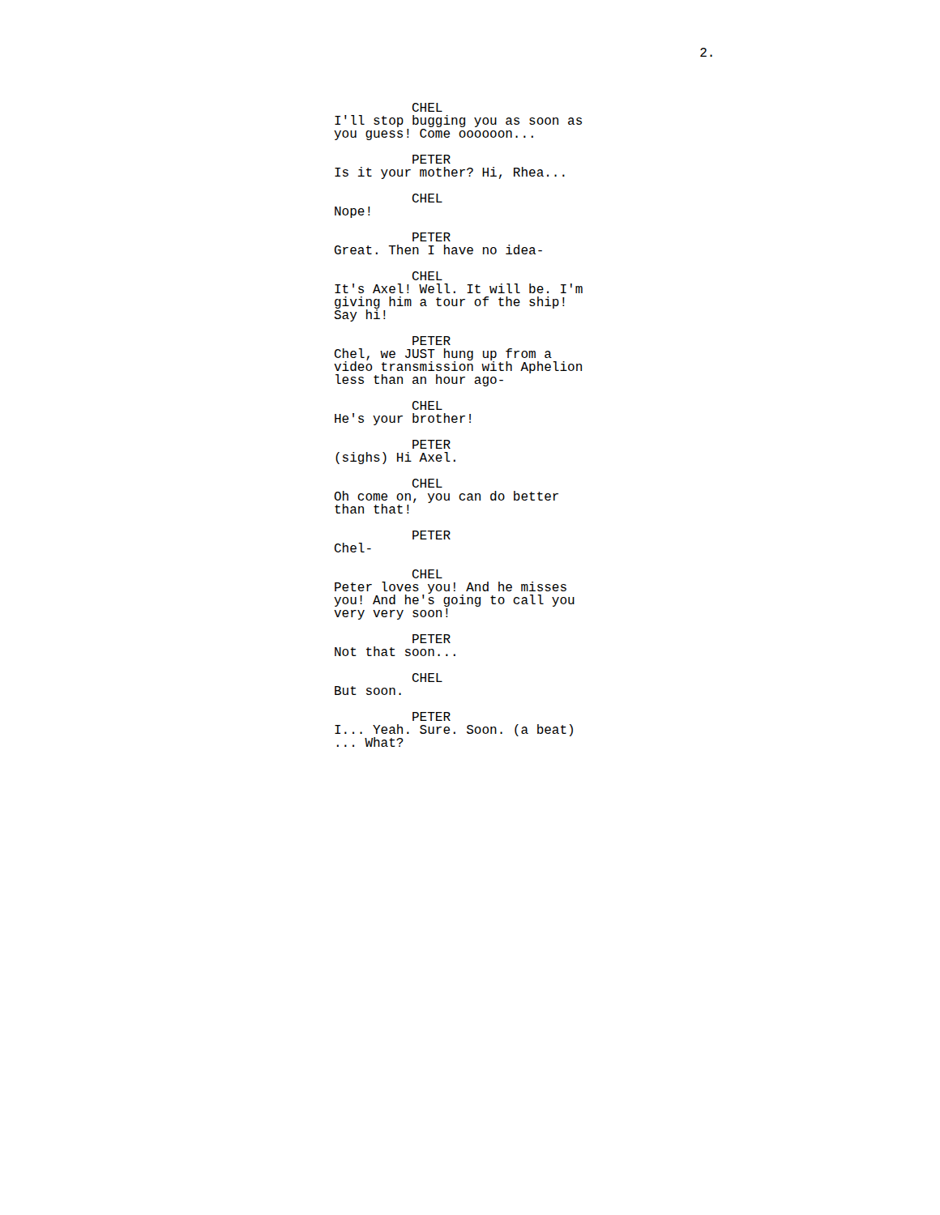2.
CHEL
I'll stop bugging you as soon as you guess! Come oooooon...
PETER
Is it your mother? Hi, Rhea...
CHEL
Nope!
PETER
Great. Then I have no idea-
CHEL
It's Axel! Well. It will be. I'm giving him a tour of the ship! Say hi!
PETER
Chel, we JUST hung up from a video transmission with Aphelion less than an hour ago-
CHEL
He's your brother!
PETER
(sighs) Hi Axel.
CHEL
Oh come on, you can do better than that!
PETER
Chel-
CHEL
Peter loves you! And he misses you! And he's going to call you very very soon!
PETER
Not that soon...
CHEL
But soon.
PETER
I... Yeah. Sure. Soon. (a beat) ... What?